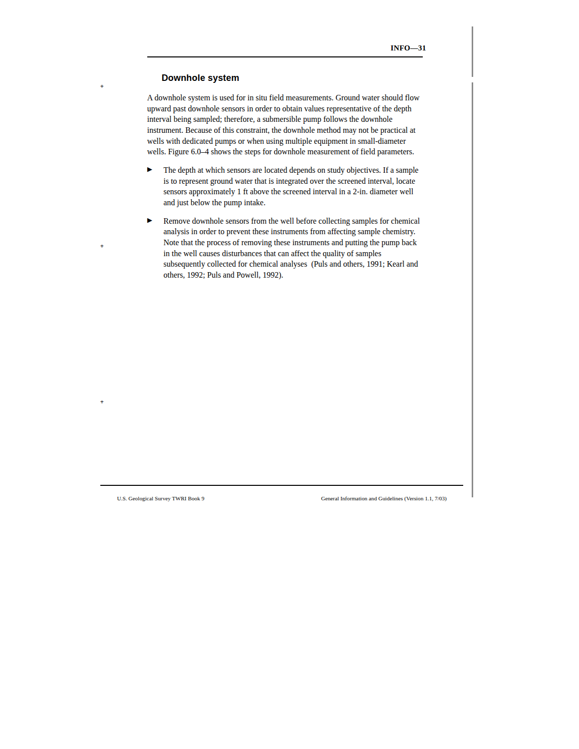+ + +
INFO—31
Downhole system
A downhole system is used for in situ field measurements. Ground water should flow upward past downhole sensors in order to obtain values representative of the depth interval being sampled; therefore, a submersible pump follows the downhole instrument. Because of this constraint, the downhole method may not be practical at wells with dedicated pumps or when using multiple equipment in small-diameter wells. Figure 6.0–4 shows the steps for downhole measurement of field parameters.
The depth at which sensors are located depends on study objectives. If a sample is to represent ground water that is integrated over the screened interval, locate sensors approximately 1 ft above the screened interval in a 2-in. diameter well and just below the pump intake.
Remove downhole sensors from the well before collecting samples for chemical analysis in order to prevent these instruments from affecting sample chemistry. Note that the process of removing these instruments and putting the pump back in the well causes disturbances that can affect the quality of samples subsequently collected for chemical analyses (Puls and others, 1991; Kearl and others, 1992; Puls and Powell, 1992).
U.S. Geological Survey TWRI Book 9 General Information and Guidelines (Version 1.1, 7/03)